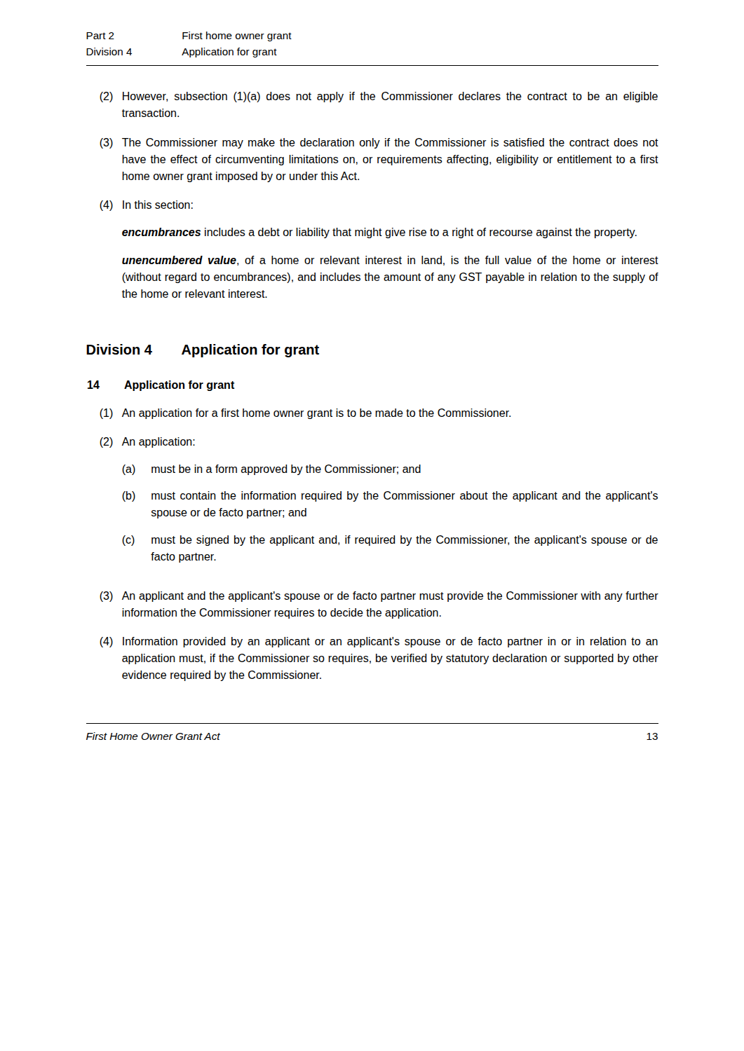Part 2
Division 4
First home owner grant
Application for grant
(2) However, subsection (1)(a) does not apply if the Commissioner declares the contract to be an eligible transaction.
(3) The Commissioner may make the declaration only if the Commissioner is satisfied the contract does not have the effect of circumventing limitations on, or requirements affecting, eligibility or entitlement to a first home owner grant imposed by or under this Act.
(4) In this section:
encumbrances includes a debt or liability that might give rise to a right of recourse against the property.
unencumbered value, of a home or relevant interest in land, is the full value of the home or interest (without regard to encumbrances), and includes the amount of any GST payable in relation to the supply of the home or relevant interest.
Division 4 Application for grant
14 Application for grant
(1) An application for a first home owner grant is to be made to the Commissioner.
(2) An application:
(a) must be in a form approved by the Commissioner; and
(b) must contain the information required by the Commissioner about the applicant and the applicant's spouse or de facto partner; and
(c) must be signed by the applicant and, if required by the Commissioner, the applicant's spouse or de facto partner.
(3) An applicant and the applicant's spouse or de facto partner must provide the Commissioner with any further information the Commissioner requires to decide the application.
(4) Information provided by an applicant or an applicant's spouse or de facto partner in or in relation to an application must, if the Commissioner so requires, be verified by statutory declaration or supported by other evidence required by the Commissioner.
First Home Owner Grant Act 13